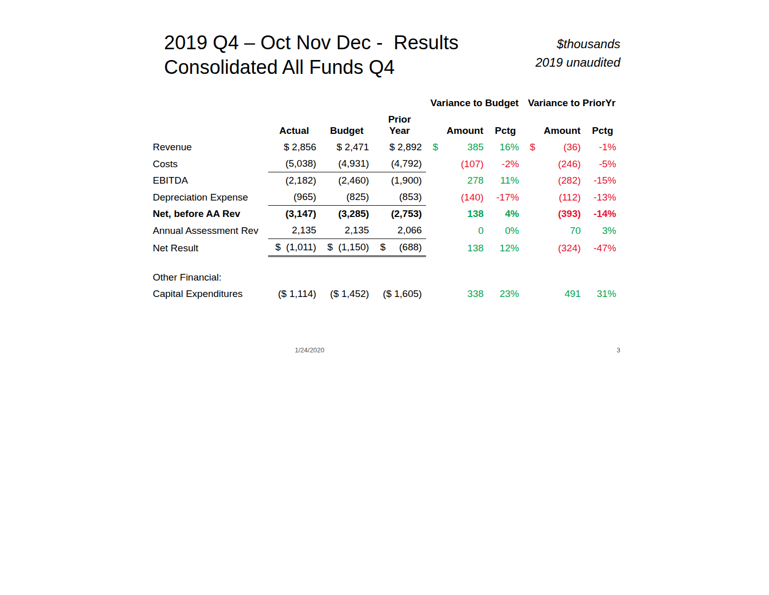2019 Q4 – Oct Nov Dec - Results
Consolidated All Funds Q4
$thousands
2019 unaudited
| | | | | Variance to Budget | Variance to PriorYr |
| --- | --- | --- | --- | --- | --- |
| | Actual | Budget | Prior Year | | Amount | Pctg | | Amount | Pctg |
| Revenue | $ 2,856 | $ 2,471 | $ 2,892 | $ | 385 | 16% | $ | (36) | -1% |
| Costs | (5,038) | (4,931) | (4,792) | | (107) | -2% | | (246) | -5% |
| EBITDA | (2,182) | (2,460) | (1,900) | | 278 | 11% | | (282) | -15% |
| Depreciation Expense | (965) | (825) | (853) | | (140) | -17% | | (112) | -13% |
| Net, before AA Rev | (3,147) | (3,285) | (2,753) | | 138 | 4% | | (393) | -14% |
| Annual Assessment Rev | 2,135 | 2,135 | 2,066 | | 0 | 0% | | 70 | 3% |
| Net Result | $ (1,011) | $ (1,150) | $ (688) | | 138 | 12% | | (324) | -47% |
| Other Financial: |
| Capital Expenditures | ($ 1,114) | ($ 1,452) | ($ 1,605) | | 338 | 23% | | 491 | 31% |
1/24/2020 3